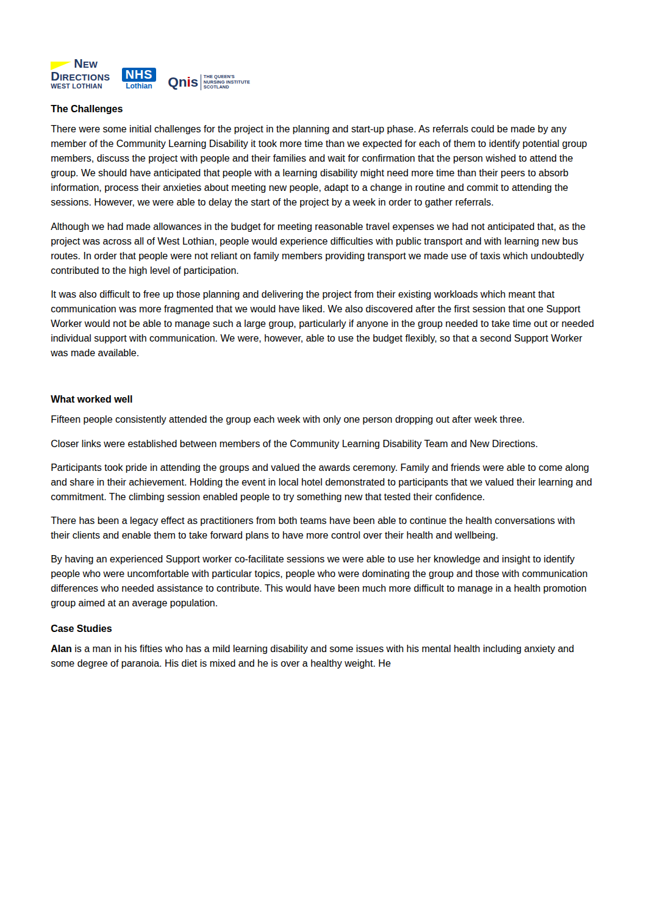NEW DIRECTIONS WEST LOTHIAN
NHS Lothian
Qnis The Queen's
Nursing Institute
Scotland
The Challenges
There were some initial challenges for the project in the planning and start-up phase. As referrals could be made by any member of the Community Learning Disability it took more time than we expected for each of them to identify potential group members, discuss the project with people and their families and wait for confirmation that the person wished to attend the group. We should have anticipated that people with a learning disability might need more time than their peers to absorb information, process their anxieties about meeting new people, adapt to a change in routine and commit to attending the sessions. However, we were able to delay the start of the project by a week in order to gather referrals.
Although we had made allowances in the budget for meeting reasonable travel expenses we had not anticipated that, as the project was across all of West Lothian, people would experience difficulties with public transport and with learning new bus routes. In order that people were not reliant on family members providing transport we made use of taxis which undoubtedly contributed to the high level of participation.
It was also difficult to free up those planning and delivering the project from their existing workloads which meant that communication was more fragmented that we would have liked. We also discovered after the first session that one Support Worker would not be able to manage such a large group, particularly if anyone in the group needed to take time out or needed individual support with communication. We were, however, able to use the budget flexibly, so that a second Support Worker was made available.
What worked well
Fifteen people consistently attended the group each week with only one person dropping out after week three.
Closer links were established between members of the Community Learning Disability Team and New Directions.
Participants took pride in attending the groups and valued the awards ceremony. Family and friends were able to come along and share in their achievement. Holding the event in local hotel demonstrated to participants that we valued their learning and commitment. The climbing session enabled people to try something new that tested their confidence.
There has been a legacy effect as practitioners from both teams have been able to continue the health conversations with their clients and enable them to take forward plans to have more control over their health and wellbeing.
By having an experienced Support worker co-facilitate sessions we were able to use her knowledge and insight to identify people who were uncomfortable with particular topics, people who were dominating the group and those with communication differences who needed assistance to contribute. This would have been much more difficult to manage in a health promotion group aimed at an average population.
Case Studies
Alan is a man in his fifties who has a mild learning disability and some issues with his mental health including anxiety and some degree of paranoia. His diet is mixed and he is over a healthy weight. He